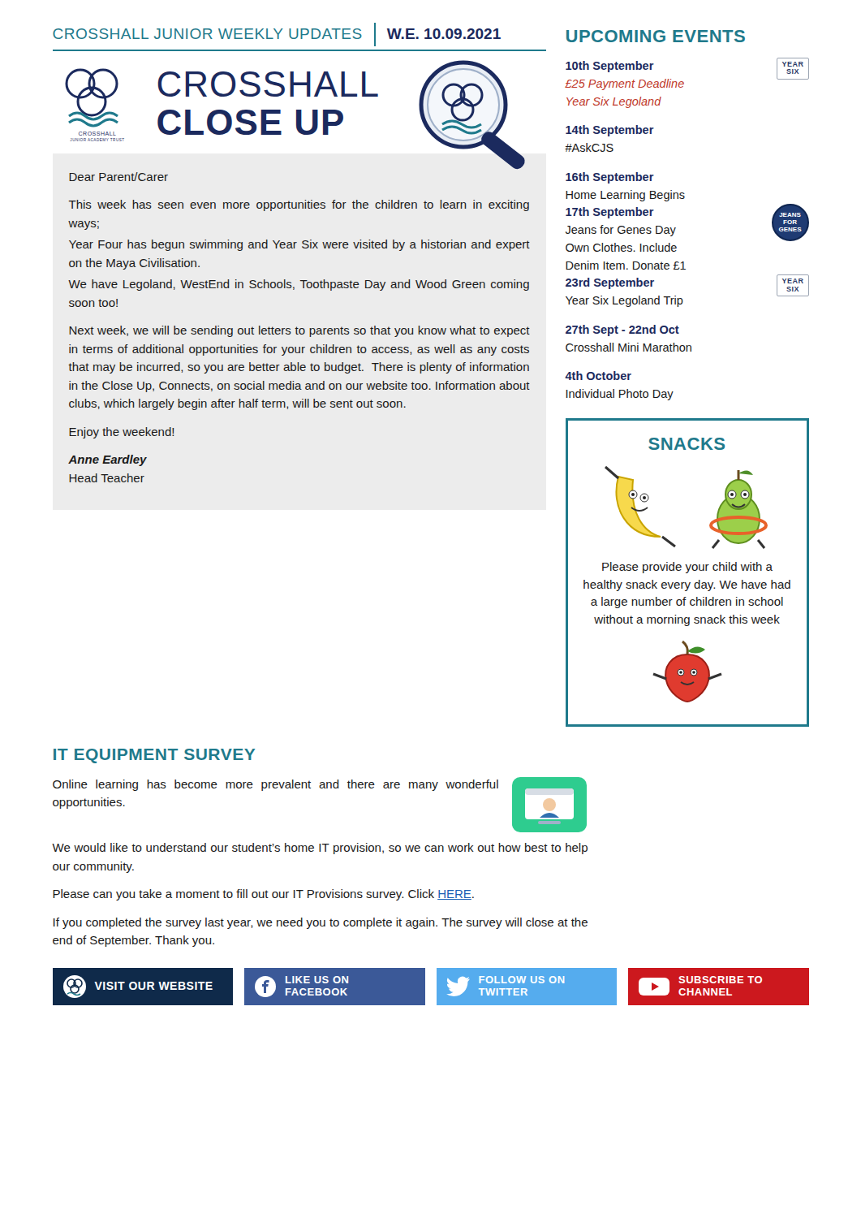CROSSHALL JUNIOR WEEKLY UPDATES
W.E. 10.09.2021
CROSSHALL JUNIOR ACADEMY TRUST
CROSSHALL
CLOSE UP
Dear Parent/Carer
This week has seen even more opportunities for the children to learn in exciting ways;
Year Four has begun swimming and Year Six were visited by a historian and expert on the Maya Civilisation.
We have Legoland, WestEnd in Schools, Toothpaste Day and Wood Green coming soon too!
Next week, we will be sending out letters to parents so that you know what to expect in terms of additional opportunities for your children to access, as well as any costs that may be incurred, so you are better able to budget. There is plenty of information in the Close Up, Connects, on social media and on our website too. Information about clubs, which largely begin after half term, will be sent out soon.
Enjoy the weekend!
Anne Eardley
Head Teacher
UPCOMING EVENTS
10th September
£25 Payment Deadline
Year Six Legoland
YEAR
SIX
14th September
#AskCJS
16th September
Home Learning Begins
17th September
Jeans for Genes Day
Own Clothes. Include
Denim Item. Donate £1
JEANS
FOR
GENES
23rd September
Year Six Legoland Trip
YEAR
SIX
27th Sept - 22nd Oct
Crosshall Mini Marathon
4th October
Individual Photo Day
SNACKS
Please provide your child with a healthy snack every day. We have had a large number of children in school without a morning snack this week
IT EQUIPMENT SURVEY
Online learning has become more prevalent and there are many wonderful opportunities.
We would like to understand our student’s home IT provision, so we can work out how best to help our community.
Please can you take a moment to fill out our IT Provisions survey. Click HERE.
If you completed the survey last year, we need you to complete it again. The survey will close at the end of September. Thank you.
VISIT OUR WEBSITE LIKE US ON FACEBOOK FOLLOW US ON TWITTER SUBSCRIBE TO CHANNEL